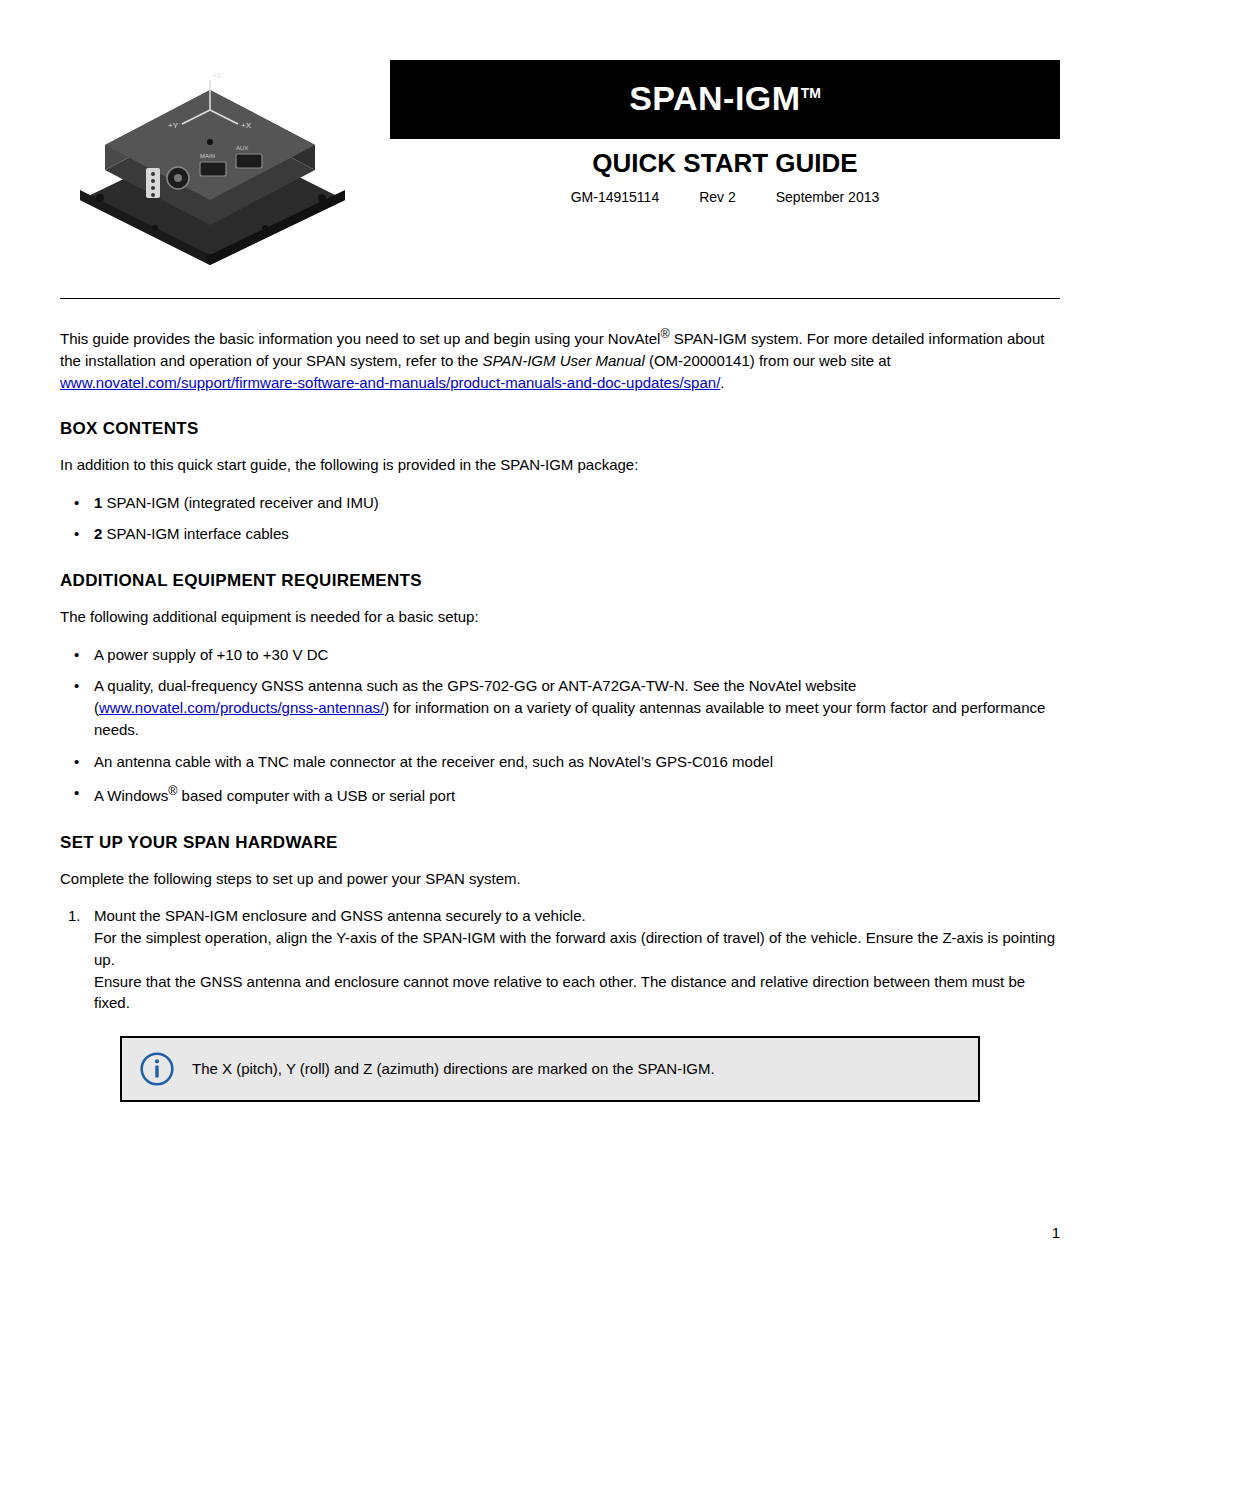+Z +X +Y MAIN AUX
SPAN-IGMTM
QUICK START GUIDE
GM-14915114 Rev 2 September 2013
This guide provides the basic information you need to set up and begin using your NovAtel® SPAN-IGM system. For more detailed information about the installation and operation of your SPAN system, refer to the SPAN-IGM User Manual (OM-20000141) from our web site at www.novatel.com/support/firmware-software-and-manuals/product-manuals-and-doc-updates/span/.
BOX CONTENTS
In addition to this quick start guide, the following is provided in the SPAN-IGM package:
1 SPAN-IGM (integrated receiver and IMU)
2 SPAN-IGM interface cables
ADDITIONAL EQUIPMENT REQUIREMENTS
The following additional equipment is needed for a basic setup:
A power supply of +10 to +30 V DC
A quality, dual-frequency GNSS antenna such as the GPS-702-GG or ANT-A72GA-TW-N. See the NovAtel website (www.novatel.com/products/gnss-antennas/) for information on a variety of quality antennas available to meet your form factor and performance needs.
An antenna cable with a TNC male connector at the receiver end, such as NovAtel’s GPS-C016 model
A Windows® based computer with a USB or serial port
SET UP YOUR SPAN HARDWARE
Complete the following steps to set up and power your SPAN system.
Mount the SPAN-IGM enclosure and GNSS antenna securely to a vehicle.
For the simplest operation, align the Y-axis of the SPAN-IGM with the forward axis (direction of travel) of the vehicle. Ensure the Z-axis is pointing up.
Ensure that the GNSS antenna and enclosure cannot move relative to each other. The distance and relative direction between them must be fixed.
The X (pitch), Y (roll) and Z (azimuth) directions are marked on the SPAN-IGM.
1